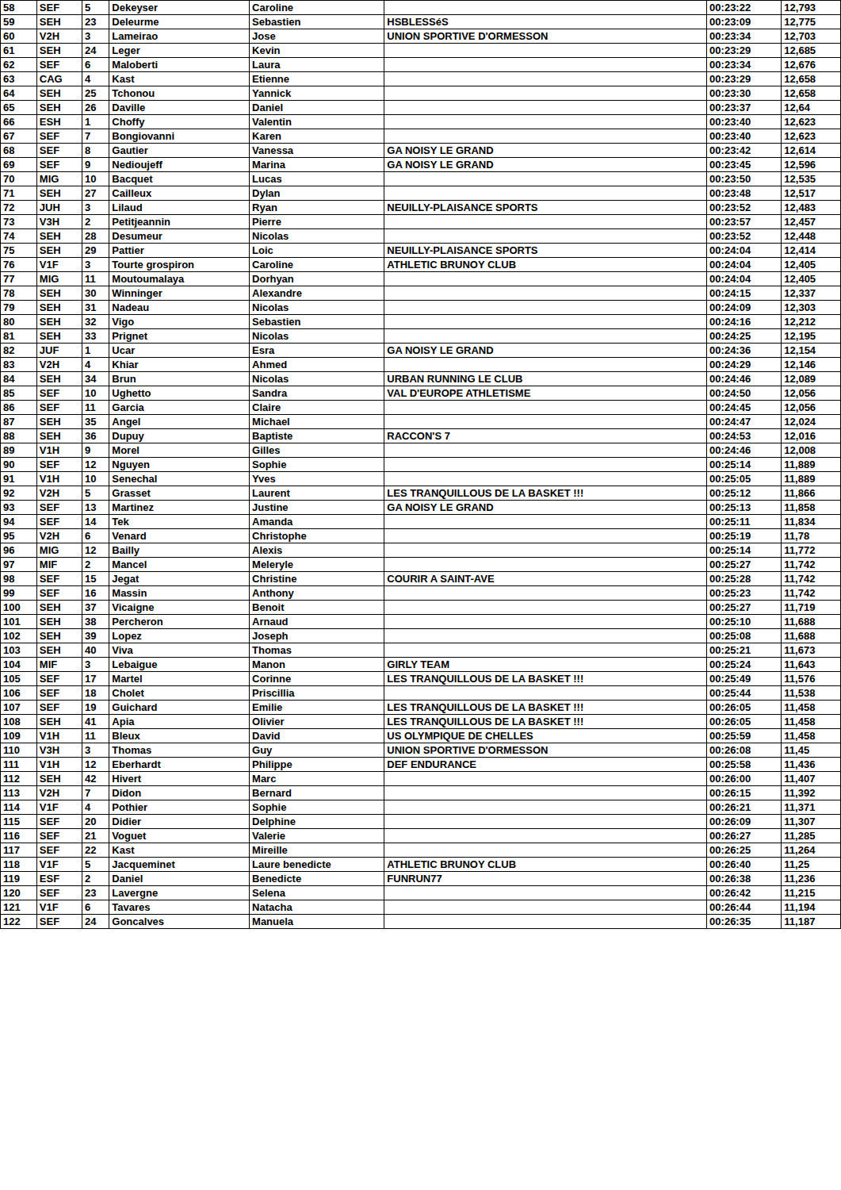| 58 | SEF | 5 | Dekeyser | Caroline | | 00:23:22 | 12,793 |
| 59 | SEH | 23 | Deleurme | Sebastien | HSBLESSéS | 00:23:09 | 12,775 |
| 60 | V2H | 3 | Lameirao | Jose | UNION SPORTIVE D'ORMESSON | 00:23:34 | 12,703 |
| 61 | SEH | 24 | Leger | Kevin | | 00:23:29 | 12,685 |
| 62 | SEF | 6 | Maloberti | Laura | | 00:23:34 | 12,676 |
| 63 | CAG | 4 | Kast | Etienne | | 00:23:29 | 12,658 |
| 64 | SEH | 25 | Tchonou | Yannick | | 00:23:30 | 12,658 |
| 65 | SEH | 26 | Daville | Daniel | | 00:23:37 | 12,64 |
| 66 | ESH | 1 | Choffy | Valentin | | 00:23:40 | 12,623 |
| 67 | SEF | 7 | Bongiovanni | Karen | | 00:23:40 | 12,623 |
| 68 | SEF | 8 | Gautier | Vanessa | GA NOISY LE GRAND | 00:23:42 | 12,614 |
| 69 | SEF | 9 | Nedioujeff | Marina | GA NOISY LE GRAND | 00:23:45 | 12,596 |
| 70 | MIG | 10 | Bacquet | Lucas | | 00:23:50 | 12,535 |
| 71 | SEH | 27 | Cailleux | Dylan | | 00:23:48 | 12,517 |
| 72 | JUH | 3 | Lilaud | Ryan | NEUILLY-PLAISANCE SPORTS | 00:23:52 | 12,483 |
| 73 | V3H | 2 | Petitjeannin | Pierre | | 00:23:57 | 12,457 |
| 74 | SEH | 28 | Desumeur | Nicolas | | 00:23:52 | 12,448 |
| 75 | SEH | 29 | Pattier | Loic | NEUILLY-PLAISANCE SPORTS | 00:24:04 | 12,414 |
| 76 | V1F | 3 | Tourte grospiron | Caroline | ATHLETIC BRUNOY CLUB | 00:24:04 | 12,405 |
| 77 | MIG | 11 | Moutoumalaya | Dorhyan | | 00:24:04 | 12,405 |
| 78 | SEH | 30 | Winninger | Alexandre | | 00:24:15 | 12,337 |
| 79 | SEH | 31 | Nadeau | Nicolas | | 00:24:09 | 12,303 |
| 80 | SEH | 32 | Vigo | Sebastien | | 00:24:16 | 12,212 |
| 81 | SEH | 33 | Prignet | Nicolas | | 00:24:25 | 12,195 |
| 82 | JUF | 1 | Ucar | Esra | GA NOISY LE GRAND | 00:24:36 | 12,154 |
| 83 | V2H | 4 | Khiar | Ahmed | | 00:24:29 | 12,146 |
| 84 | SEH | 34 | Brun | Nicolas | URBAN RUNNING LE CLUB | 00:24:46 | 12,089 |
| 85 | SEF | 10 | Ughetto | Sandra | VAL D'EUROPE ATHLETISME | 00:24:50 | 12,056 |
| 86 | SEF | 11 | Garcia | Claire | | 00:24:45 | 12,056 |
| 87 | SEH | 35 | Angel | Michael | | 00:24:47 | 12,024 |
| 88 | SEH | 36 | Dupuy | Baptiste | RACCON'S 7 | 00:24:53 | 12,016 |
| 89 | V1H | 9 | Morel | Gilles | | 00:24:46 | 12,008 |
| 90 | SEF | 12 | Nguyen | Sophie | | 00:25:14 | 11,889 |
| 91 | V1H | 10 | Senechal | Yves | | 00:25:05 | 11,889 |
| 92 | V2H | 5 | Grasset | Laurent | LES TRANQUILLOUS DE LA BASKET !!! | 00:25:12 | 11,866 |
| 93 | SEF | 13 | Martinez | Justine | GA NOISY LE GRAND | 00:25:13 | 11,858 |
| 94 | SEF | 14 | Tek | Amanda | | 00:25:11 | 11,834 |
| 95 | V2H | 6 | Venard | Christophe | | 00:25:19 | 11,78 |
| 96 | MIG | 12 | Bailly | Alexis | | 00:25:14 | 11,772 |
| 97 | MIF | 2 | Mancel | Meleryle | | 00:25:27 | 11,742 |
| 98 | SEF | 15 | Jegat | Christine | COURIR A SAINT-AVE | 00:25:28 | 11,742 |
| 99 | SEF | 16 | Massin | Anthony | | 00:25:23 | 11,742 |
| 100 | SEH | 37 | Vicaigne | Benoit | | 00:25:27 | 11,719 |
| 101 | SEH | 38 | Percheron | Arnaud | | 00:25:10 | 11,688 |
| 102 | SEH | 39 | Lopez | Joseph | | 00:25:08 | 11,688 |
| 103 | SEH | 40 | Viva | Thomas | | 00:25:21 | 11,673 |
| 104 | MIF | 3 | Lebaigue | Manon | GIRLY TEAM | 00:25:24 | 11,643 |
| 105 | SEF | 17 | Martel | Corinne | LES TRANQUILLOUS DE LA BASKET !!! | 00:25:49 | 11,576 |
| 106 | SEF | 18 | Cholet | Priscillia | | 00:25:44 | 11,538 |
| 107 | SEF | 19 | Guichard | Emilie | LES TRANQUILLOUS DE LA BASKET !!! | 00:26:05 | 11,458 |
| 108 | SEH | 41 | Apia | Olivier | LES TRANQUILLOUS DE LA BASKET !!! | 00:26:05 | 11,458 |
| 109 | V1H | 11 | Bleux | David | US OLYMPIQUE DE CHELLES | 00:25:59 | 11,458 |
| 110 | V3H | 3 | Thomas | Guy | UNION SPORTIVE D'ORMESSON | 00:26:08 | 11,45 |
| 111 | V1H | 12 | Eberhardt | Philippe | DEF ENDURANCE | 00:25:58 | 11,436 |
| 112 | SEH | 42 | Hivert | Marc | | 00:26:00 | 11,407 |
| 113 | V2H | 7 | Didon | Bernard | | 00:26:15 | 11,392 |
| 114 | V1F | 4 | Pothier | Sophie | | 00:26:21 | 11,371 |
| 115 | SEF | 20 | Didier | Delphine | | 00:26:09 | 11,307 |
| 116 | SEF | 21 | Voguet | Valerie | | 00:26:27 | 11,285 |
| 117 | SEF | 22 | Kast | Mireille | | 00:26:25 | 11,264 |
| 118 | V1F | 5 | Jacqueminet | Laure benedicte | ATHLETIC BRUNOY CLUB | 00:26:40 | 11,25 |
| 119 | ESF | 2 | Daniel | Benedicte | FUNRUN77 | 00:26:38 | 11,236 |
| 120 | SEF | 23 | Lavergne | Selena | | 00:26:42 | 11,215 |
| 121 | V1F | 6 | Tavares | Natacha | | 00:26:44 | 11,194 |
| 122 | SEF | 24 | Goncalves | Manuela | | 00:26:35 | 11,187 |